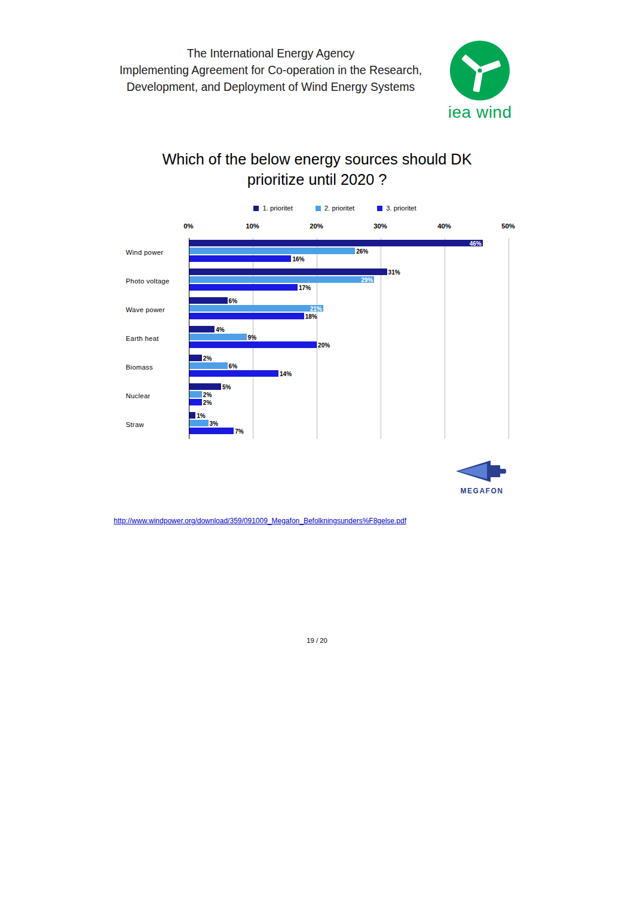The International Energy Agency
Implementing Agreement for Co-operation in the Research,
Development, and Deployment of Wind Energy Systems
iea wind
Which of the below energy sources should DK
prioritize until 2020 ?
1. prioritet
2. prioritet
3. prioritet
Wind power
Photo voltage
Wave power
Earth heat
Biomass
Nuclear
Straw
0% 10% 20% 30% 40% 50%
46%
26%
16%
31%
29%
17%
6%
21%
18%
4%
9%
20%
2%
6%
14%
5%
2%
2%
1%
3%
7%
MEGAFON
http://www.windpower.org/download/359/091009_Megafon_Befolkningsunders%F8gelse.pdf
19 / 20